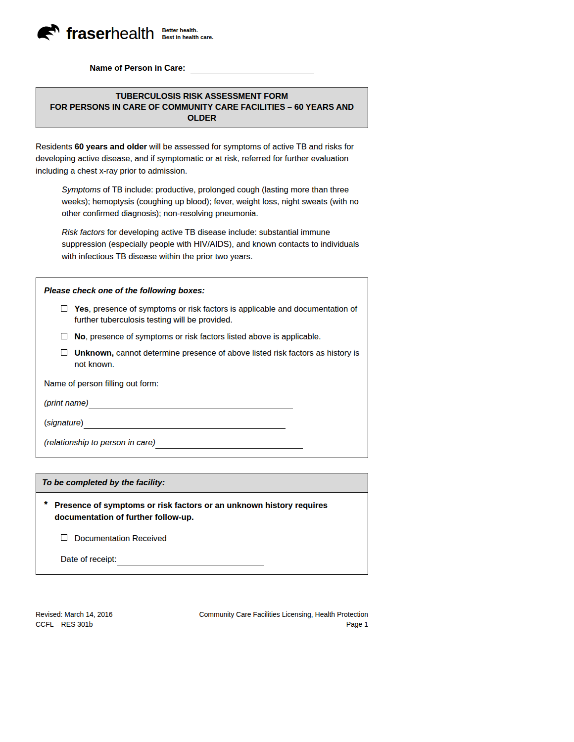fraserhealth
Better health.
Best in health care.
Name of Person in Care:
TUBERCULOSIS RISK ASSESSMENT FORM
FOR PERSONS IN CARE OF COMMUNITY CARE FACILITIES – 60 YEARS AND OLDER
Residents 60 years and older will be assessed for symptoms of active TB and risks for developing active disease, and if symptomatic or at risk, referred for further evaluation including a chest x-ray prior to admission.
Symptoms of TB include: productive, prolonged cough (lasting more than three weeks); hemoptysis (coughing up blood); fever, weight loss, night sweats (with no other confirmed diagnosis); non-resolving pneumonia.
Risk factors for developing active TB disease include: substantial immune suppression (especially people with HIV/AIDS), and known contacts to individuals with infectious TB disease within the prior two years.
Please check one of the following boxes:
Yes, presence of symptoms or risk factors is applicable and documentation of further tuberculosis testing will be provided.
No, presence of symptoms or risk factors listed above is applicable.
Unknown, cannot determine presence of above listed risk factors as history is not known.
Name of person filling out form:
(print name)
(signature)
(relationship to person in care)
To be completed by the facility:
* Presence of symptoms or risk factors or an unknown history requires documentation of further follow-up.
Documentation Received
Date of receipt:
Revised: March 14, 2016
CCFL – RES 301b
Community Care Facilities Licensing, Health Protection
Page 1